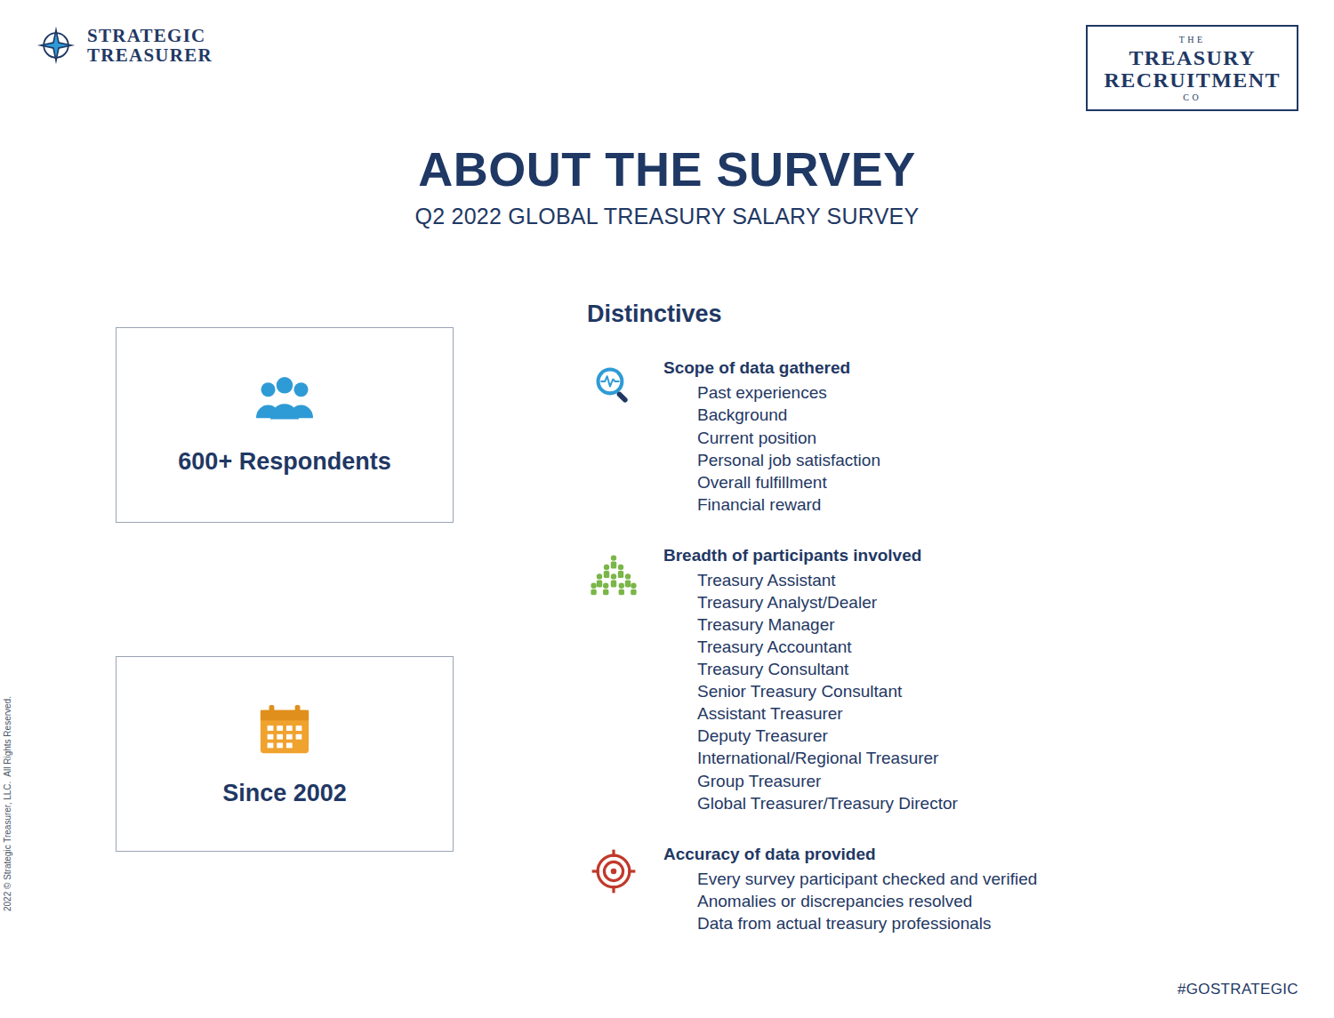Strategic Treasurer
THE
TREASURY
RECRUITMENT
CO
ABOUT THE SURVEY
Q2 2022 GLOBAL TREASURY SALARY SURVEY
600+ Respondents
Since 2002
Distinctives
Scope of data gathered
Past experiences
Background
Current position
Personal job satisfaction
Overall fulfillment
Financial reward
Breadth of participants involved
Treasury Assistant
Treasury Analyst/Dealer
Treasury Manager
Treasury Accountant
Treasury Consultant
Senior Treasury Consultant
Assistant Treasurer
Deputy Treasurer
International/Regional Treasurer
Group Treasurer
Global Treasurer/Treasury Director
Accuracy of data provided
Every survey participant checked and verified
Anomalies or discrepancies resolved
Data from actual treasury professionals
2022 © Strategic Treasurer, LLC. All Rights Reserved.
#GOSTRATEGIC